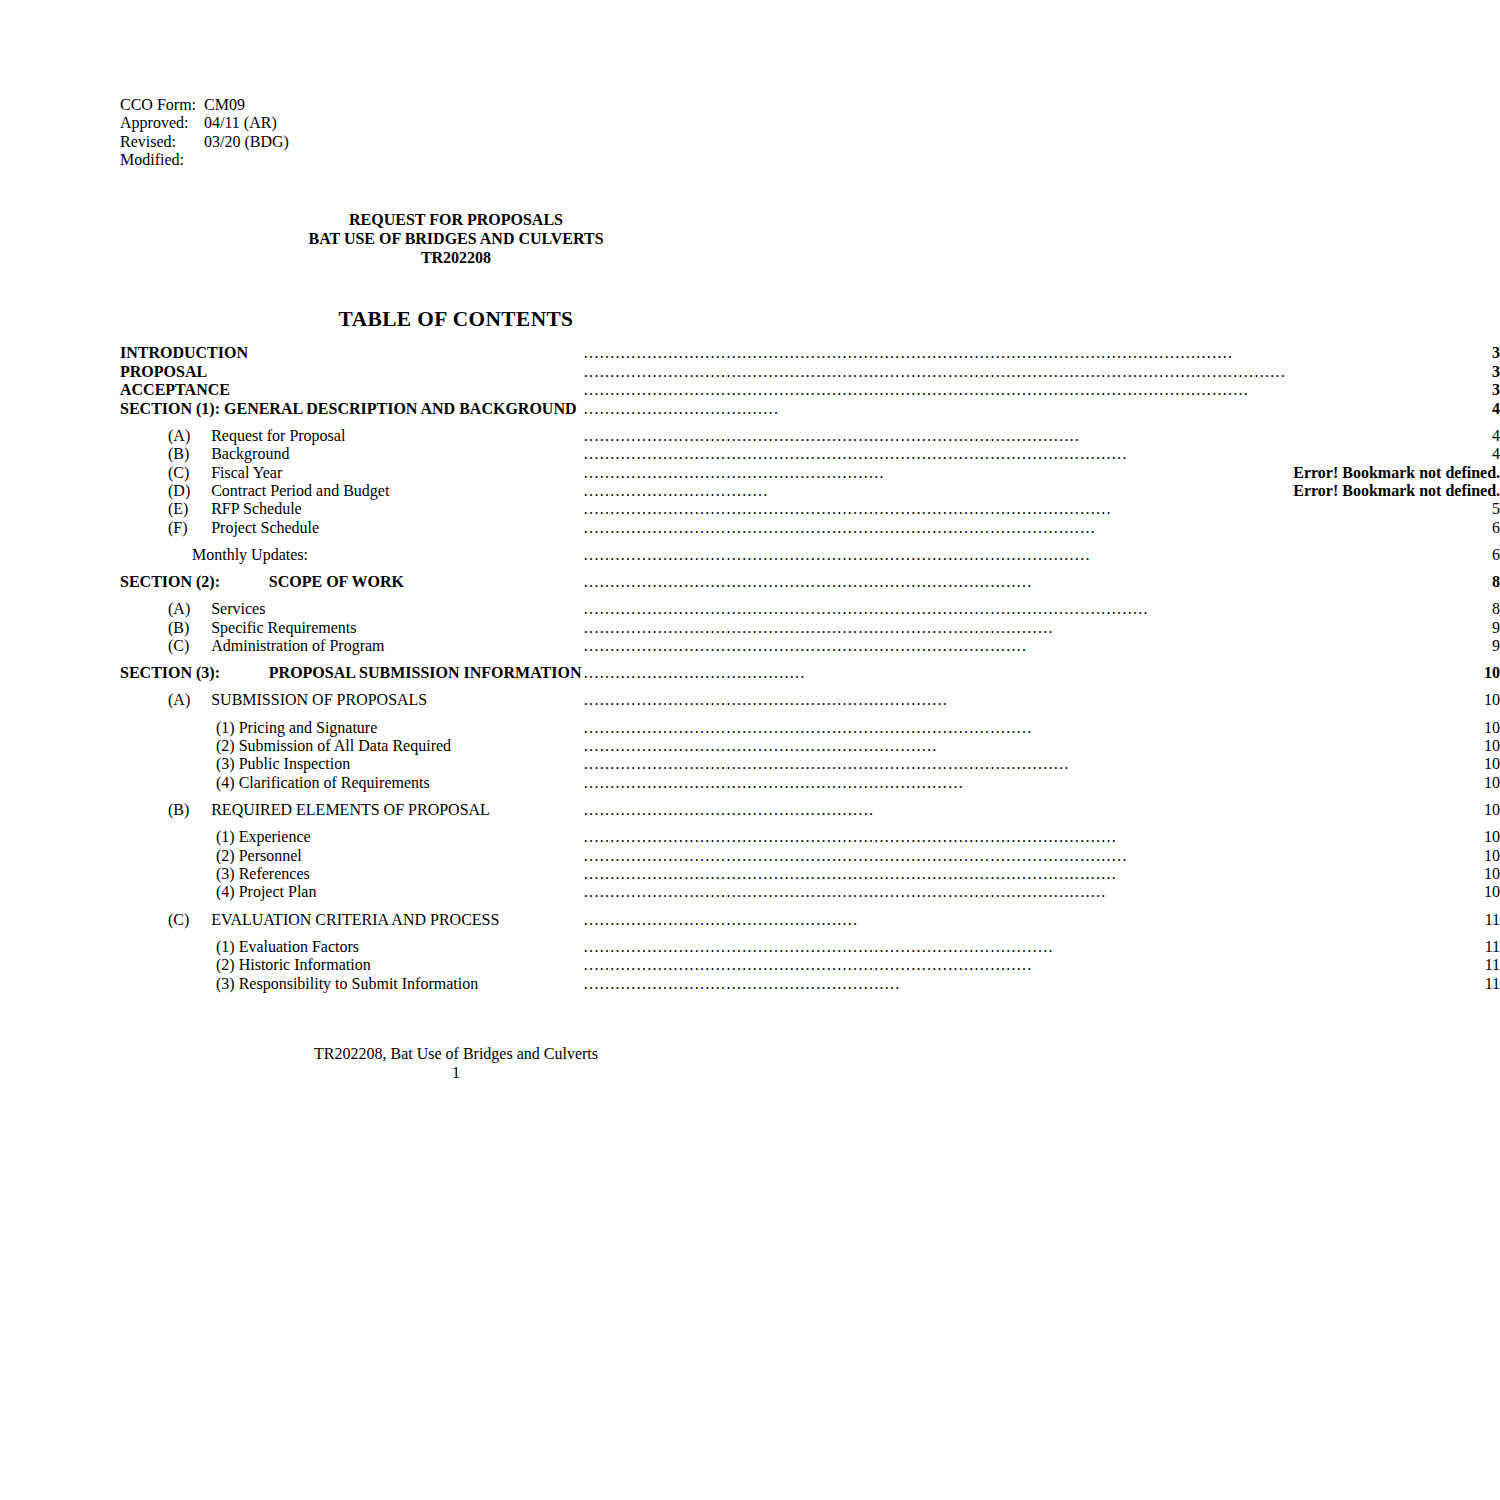| CCO Form: | CM09 |
| Approved: | 04/11 (AR) |
| Revised: | 03/20 (BDG) |
| Modified: | |
Request for Proposals
Bat Use of Bridges and Culverts
TR202208
TABLE OF CONTENTS
| INTRODUCTION | ........................................................................................................................... | 3 |
| PROPOSAL | ..................................................................................................................................... | 3 |
| ACCEPTANCE | .............................................................................................................................. | 3 |
| SECTION (1): GENERAL DESCRIPTION AND BACKGROUND | ..................................... | 4 |
| (A) Request for Proposal | .............................................................................................. | 4 |
| (B) Background | ....................................................................................................... | 4 |
| (C) Fiscal Year | ......................................................... | Error! Bookmark not defined. |
| (D) Contract Period and Budget | ................................... | Error! Bookmark not defined. |
| (E) RFP Schedule | .................................................................................................... | 5 |
| (F) Project Schedule | ................................................................................................. | 6 |
| Monthly Updates: | ................................................................................................ | 6 |
| SECTION (2): SCOPE OF WORK | ..................................................................................... | 8 |
| (A) Services | ........................................................................................................... | 8 |
| (B) Specific Requirements | ......................................................................................... | 9 |
| (C) Administration of Program | .................................................................................... | 9 |
| SECTION (3): PROPOSAL SUBMISSION INFORMATION | .......................................... | 10 |
| (A) SUBMISSION OF PROPOSALS | ..................................................................... | 10 |
| (1) Pricing and Signature | ..................................................................................... | 10 |
| (2) Submission of All Data Required | ................................................................... | 10 |
| (3) Public Inspection | ............................................................................................ | 10 |
| (4) Clarification of Requirements | ........................................................................ | 10 |
| (B) REQUIRED ELEMENTS OF PROPOSAL | ....................................................... | 10 |
| (1) Experience | ..................................................................................................... | 10 |
| (2) Personnel | ....................................................................................................... | 10 |
| (3) References | ..................................................................................................... | 10 |
| (4) Project Plan | ................................................................................................... | 10 |
| (C) EVALUATION CRITERIA AND PROCESS | .................................................... | 11 |
| (1) Evaluation Factors | ......................................................................................... | 11 |
| (2) Historic Information | ..................................................................................... | 11 |
| (3) Responsibility to Submit Information | ............................................................ | 11 |
TR202208, Bat Use of Bridges and Culverts
1